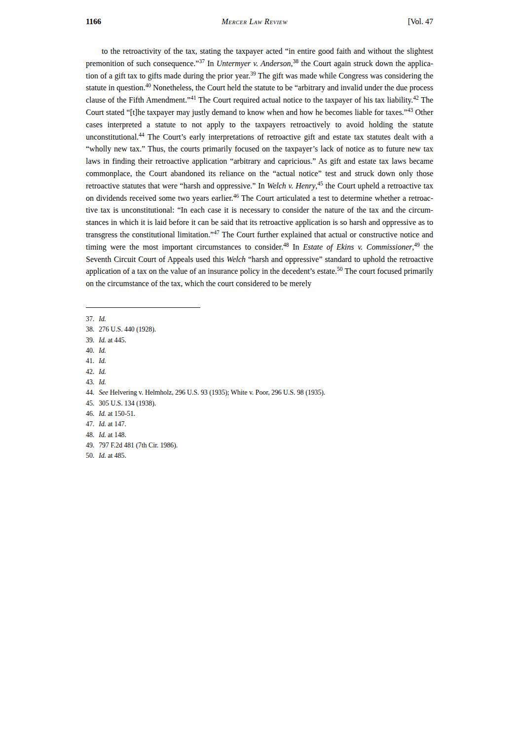1166 Mercer Law Review [Vol. 47
to the retroactivity of the tax, stating the taxpayer acted “in entire good faith and without the slightest premonition of such consequence.”37 In Untermyer v. Anderson,38 the Court again struck down the application of a gift tax to gifts made during the prior year.39 The gift was made while Congress was considering the statute in question.40 Nonetheless, the Court held the statute to be “arbitrary and invalid under the due process clause of the Fifth Amendment.”41 The Court required actual notice to the taxpayer of his tax liability.42 The Court stated “[t]he taxpayer may justly demand to know when and how he becomes liable for taxes.”43 Other cases interpreted a statute to not apply to the taxpayers retroactively to avoid holding the statute unconstitutional.44 The Court’s early interpretations of retroactive gift and estate tax statutes dealt with a “wholly new tax.” Thus, the courts primarily focused on the taxpayer’s lack of notice as to future new tax laws in finding their retroactive application “arbitrary and capricious.” As gift and estate tax laws became commonplace, the Court abandoned its reliance on the “actual notice” test and struck down only those retroactive statutes that were “harsh and oppressive.” In Welch v. Henry,45 the Court upheld a retroactive tax on dividends received some two years earlier.46 The Court articulated a test to determine whether a retroactive tax is unconstitutional: “In each case it is necessary to consider the nature of the tax and the circumstances in which it is laid before it can be said that its retroactive application is so harsh and oppressive as to transgress the constitutional limitation.”47 The Court further explained that actual or constructive notice and timing were the most important circumstances to consider.48 In Estate of Ekins v. Commissioner,49 the Seventh Circuit Court of Appeals used this Welch “harsh and oppressive” standard to uphold the retroactive application of a tax on the value of an insurance policy in the decedent’s estate.50 The court focused primarily on the circumstance of the tax, which the court considered to be merely
37. Id.
38. 276 U.S. 440 (1928).
39. Id. at 445.
40. Id.
41. Id.
42. Id.
43. Id.
44. See Helvering v. Helmholz, 296 U.S. 93 (1935); White v. Poor, 296 U.S. 98 (1935).
45. 305 U.S. 134 (1938).
46. Id. at 150-51.
47. Id. at 147.
48. Id. at 148.
49. 797 F.2d 481 (7th Cir. 1986).
50. Id. at 485.